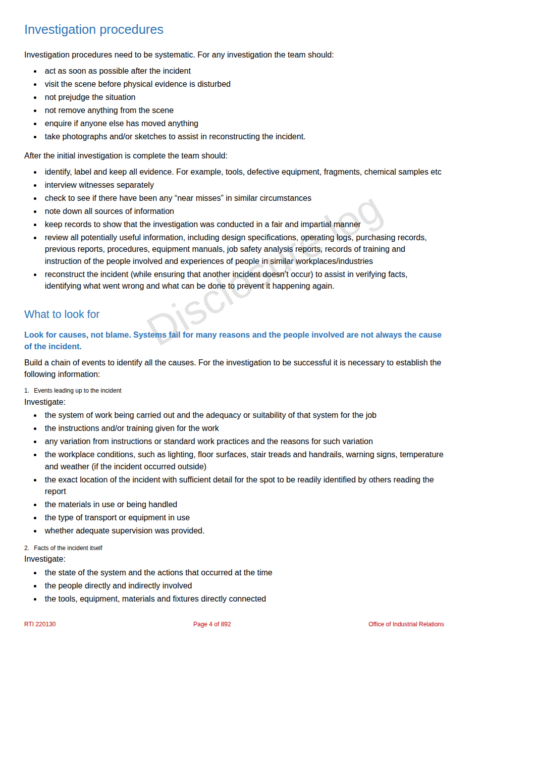Disclosure log
Investigation procedures
Investigation procedures need to be systematic. For any investigation the team should:
act as soon as possible after the incident
visit the scene before physical evidence is disturbed
not prejudge the situation
not remove anything from the scene
enquire if anyone else has moved anything
take photographs and/or sketches to assist in reconstructing the incident.
After the initial investigation is complete the team should:
identify, label and keep all evidence. For example, tools, defective equipment, fragments, chemical samples etc
interview witnesses separately
check to see if there have been any “near misses” in similar circumstances
note down all sources of information
keep records to show that the investigation was conducted in a fair and impartial manner
review all potentially useful information, including design specifications, operating logs, purchasing records, previous reports, procedures, equipment manuals, job safety analysis reports, records of training and instruction of the people involved and experiences of people in similar workplaces/industries
reconstruct the incident (while ensuring that another incident doesn’t occur) to assist in verifying facts, identifying what went wrong and what can be done to prevent it happening again.
What to look for
Look for causes, not blame. Systems fail for many reasons and the people involved are not always the cause of the incident.
Build a chain of events to identify all the causes. For the investigation to be successful it is necessary to establish the following information:
1. Events leading up to the incident
Investigate:
the system of work being carried out and the adequacy or suitability of that system for the job
the instructions and/or training given for the work
any variation from instructions or standard work practices and the reasons for such variation
the workplace conditions, such as lighting, floor surfaces, stair treads and handrails, warning signs, temperature and weather (if the incident occurred outside)
the exact location of the incident with sufficient detail for the spot to be readily identified by others reading the report
the materials in use or being handled
the type of transport or equipment in use
whether adequate supervision was provided.
2. Facts of the incident itself
Investigate:
the state of the system and the actions that occurred at the time
the people directly and indirectly involved
the tools, equipment, materials and fixtures directly connected
RTI 220130 Page 4 of 892 Office of Industrial Relations